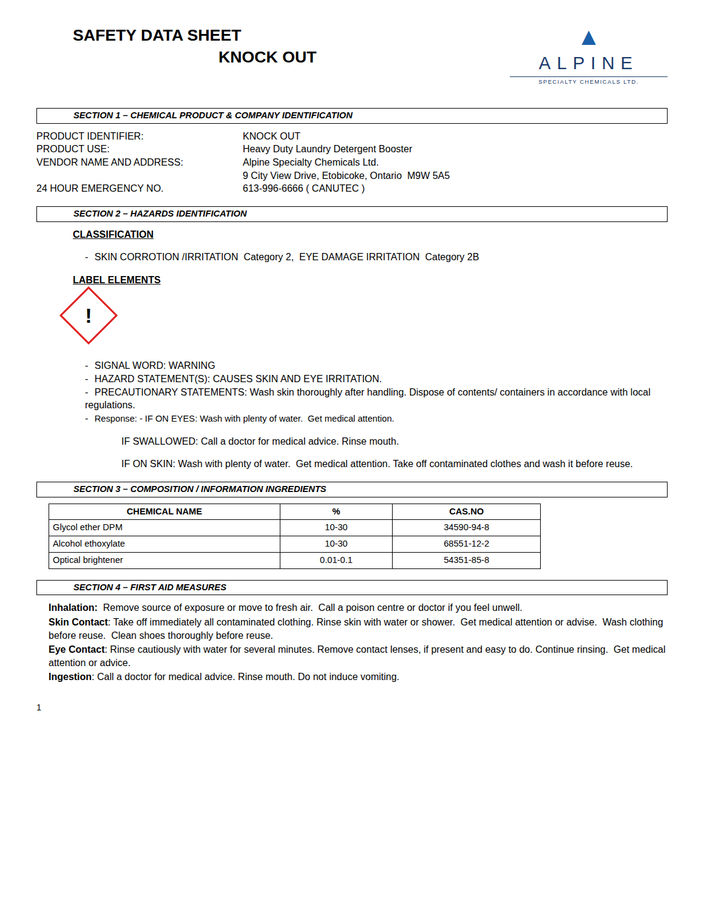▲
ALPINE
SPECIALTY CHEMICALS LTD.
SAFETY DATA SHEET
KNOCK OUT
SECTION 1 – CHEMICAL PRODUCT & COMPANY IDENTIFICATION
| PRODUCT IDENTIFIER: | KNOCK OUT |
| PRODUCT USE: | Heavy Duty Laundry Detergent Booster |
| VENDOR NAME AND ADDRESS: | Alpine Specialty Chemicals Ltd. |
| | 9 City View Drive, Etobicoke, Ontario M9W 5A5 |
| 24 HOUR EMERGENCY NO. | 613-996-6666 ( CANUTEC ) |
SECTION 2 – HAZARDS IDENTIFICATION
CLASSIFICATION
SKIN CORROTION /IRRITATION Category 2, EYE DAMAGE IRRITATION Category 2B
LABEL ELEMENTS
!
SIGNAL WORD: WARNING
HAZARD STATEMENT(S): CAUSES SKIN AND EYE IRRITATION.
PRECAUTIONARY STATEMENTS: Wash skin thoroughly after handling. Dispose of contents/ containers in accordance with local regulations.
Response: - IF ON EYES: Wash with plenty of water. Get medical attention.
IF SWALLOWED: Call a doctor for medical advice. Rinse mouth.
IF ON SKIN: Wash with plenty of water. Get medical attention. Take off contaminated clothes and wash it before reuse.
SECTION 3 – COMPOSITION / INFORMATION INGREDIENTS
| CHEMICAL NAME | % | CAS.NO |
| --- | --- | --- |
| Glycol ether DPM | 10-30 | 34590-94-8 |
| Alcohol ethoxylate | 10-30 | 68551-12-2 |
| Optical brightener | 0.01-0.1 | 54351-85-8 |
SECTION 4 – FIRST AID MEASURES
Inhalation: Remove source of exposure or move to fresh air. Call a poison centre or doctor if you feel unwell.
Skin Contact: Take off immediately all contaminated clothing. Rinse skin with water or shower. Get medical attention or advise. Wash clothing before reuse. Clean shoes thoroughly before reuse.
Eye Contact: Rinse cautiously with water for several minutes. Remove contact lenses, if present and easy to do. Continue rinsing. Get medical attention or advice.
Ingestion: Call a doctor for medical advice. Rinse mouth. Do not induce vomiting.
1